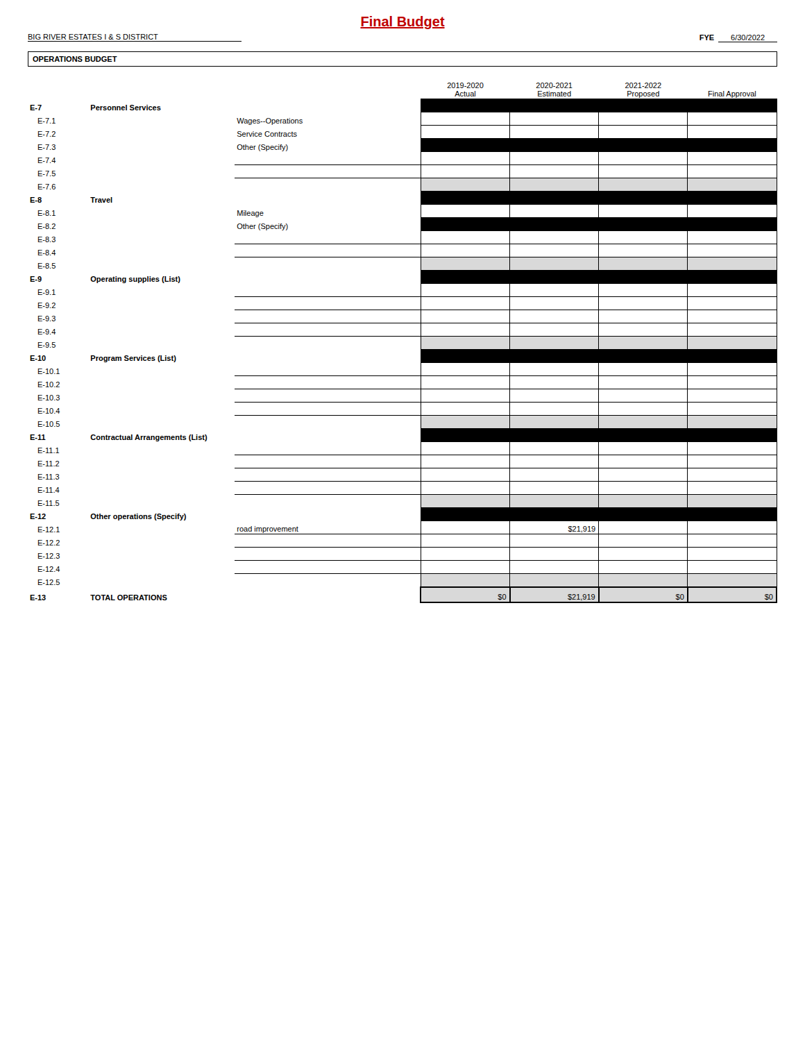Final Budget
BIG RIVER ESTATES I & S DISTRICT
FYE 6/30/2022
OPERATIONS BUDGET
| | | | 2019-2020 Actual | 2020-2021 Estimated | 2021-2022 Proposed | Final Approval |
| --- | --- | --- | --- | --- | --- | --- |
| E-7 | Personnel Services | | | | | |
| E-7.1 | | Wages--Operations | | | | |
| E-7.2 | | Service Contracts | | | | |
| E-7.3 | | Other (Specify) | | | | |
| E-7.4 | | | | | | |
| E-7.5 | | | | | | |
| E-7.6 | | | | | | |
| E-8 | Travel | | | | | |
| E-8.1 | | Mileage | | | | |
| E-8.2 | | Other (Specify) | | | | |
| E-8.3 | | | | | | |
| E-8.4 | | | | | | |
| E-8.5 | | | | | | |
| E-9 | Operating supplies (List) | | | | | |
| E-9.1 | | | | | | |
| E-9.2 | | | | | | |
| E-9.3 | | | | | | |
| E-9.4 | | | | | | |
| E-9.5 | | | | | | |
| E-10 | Program Services (List) | | | | | |
| E-10.1 | | | | | | |
| E-10.2 | | | | | | |
| E-10.3 | | | | | | |
| E-10.4 | | | | | | |
| E-10.5 | | | | | | |
| E-11 | Contractual Arrangements (List) | | | | | |
| E-11.1 | | | | | | |
| E-11.2 | | | | | | |
| E-11.3 | | | | | | |
| E-11.4 | | | | | | |
| E-11.5 | | | | | | |
| E-12 | Other operations (Specify) | | | | | |
| E-12.1 | | road improvement | | $21,919 | | |
| E-12.2 | | | | | | |
| E-12.3 | | | | | | |
| E-12.4 | | | | | | |
| E-12.5 | | | | | | |
| E-13 | TOTAL OPERATIONS | $0 | $21,919 | $0 | $0 |